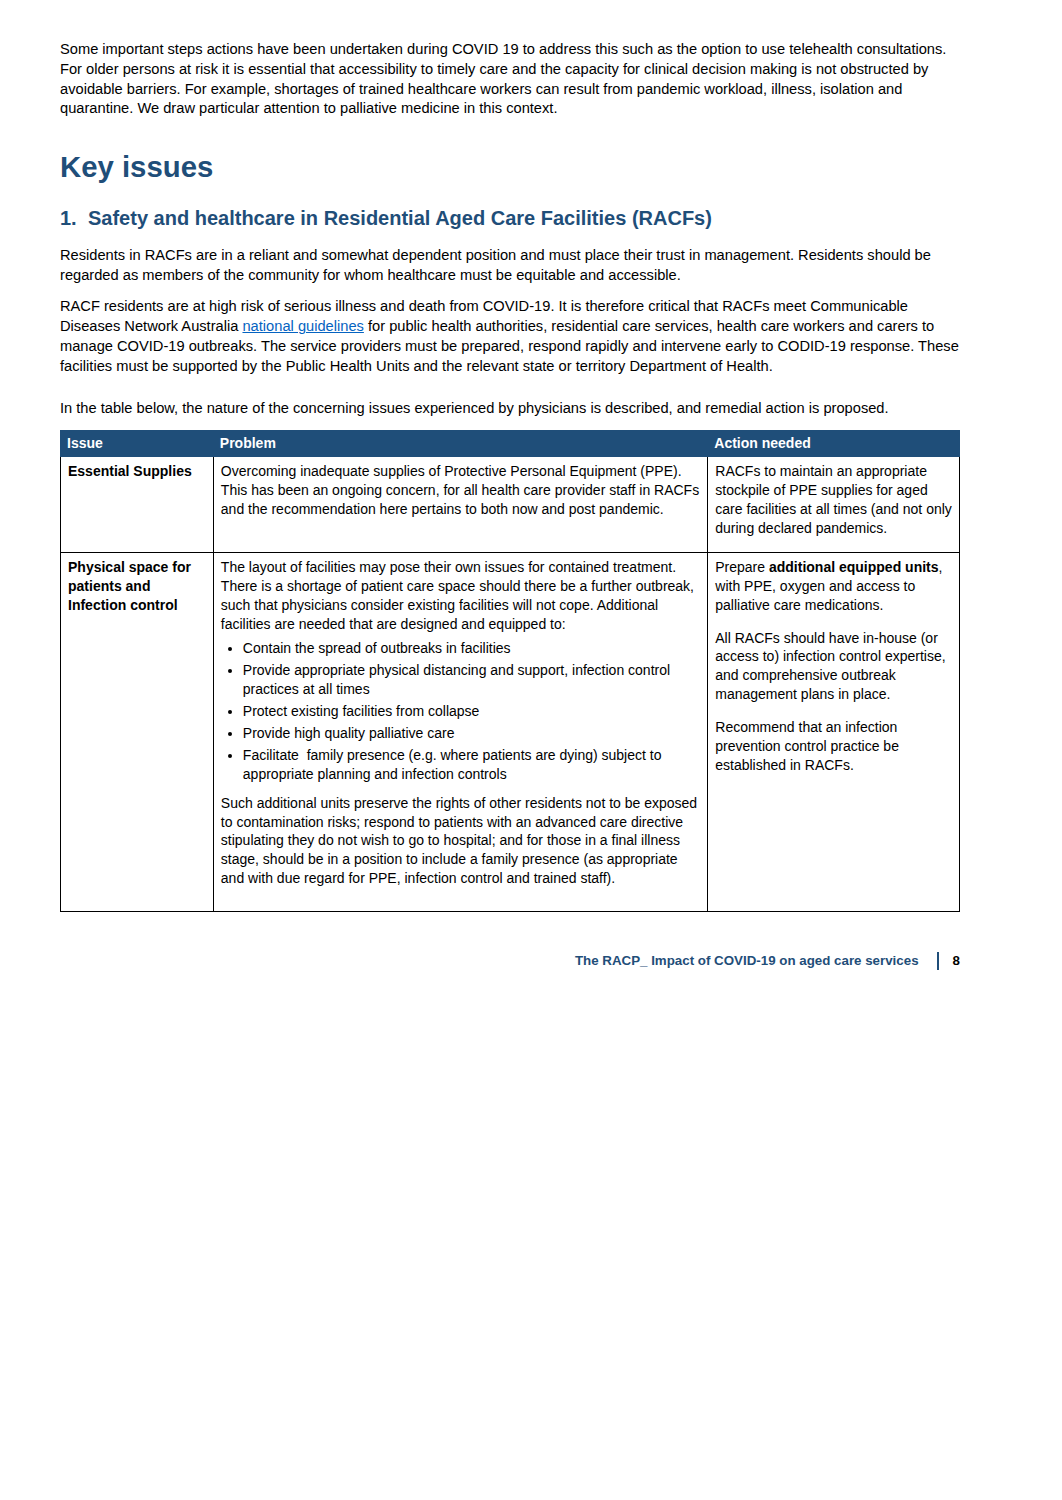Some important steps actions have been undertaken during COVID 19 to address this such as the option to use telehealth consultations. For older persons at risk it is essential that accessibility to timely care and the capacity for clinical decision making is not obstructed by avoidable barriers. For example, shortages of trained healthcare workers can result from pandemic workload, illness, isolation and quarantine. We draw particular attention to palliative medicine in this context.
Key issues
1. Safety and healthcare in Residential Aged Care Facilities (RACFs)
Residents in RACFs are in a reliant and somewhat dependent position and must place their trust in management. Residents should be regarded as members of the community for whom healthcare must be equitable and accessible.
RACF residents are at high risk of serious illness and death from COVID-19. It is therefore critical that RACFs meet Communicable Diseases Network Australia national guidelines for public health authorities, residential care services, health care workers and carers to manage COVID-19 outbreaks. The service providers must be prepared, respond rapidly and intervene early to CODID-19 response. These facilities must be supported by the Public Health Units and the relevant state or territory Department of Health.
In the table below, the nature of the concerning issues experienced by physicians is described, and remedial action is proposed.
| Issue | Problem | Action needed |
| --- | --- | --- |
| Essential Supplies | Overcoming inadequate supplies of Protective Personal Equipment (PPE). This has been an ongoing concern, for all health care provider staff in RACFs and the recommendation here pertains to both now and post pandemic. | RACFs to maintain an appropriate stockpile of PPE supplies for aged care facilities at all times (and not only during declared pandemics. |
| Physical space for patients and Infection control | The layout of facilities may pose their own issues for contained treatment. There is a shortage of patient care space should there be a further outbreak, such that physicians consider existing facilities will not cope. Additional facilities are needed that are designed and equipped to: Contain the spread of outbreaks in facilities Provide appropriate physical distancing and support, infection control practices at all times Protect existing facilities from collapse Provide high quality palliative care Facilitate family presence (e.g. where patients are dying) subject to appropriate planning and infection controls Such additional units preserve the rights of other residents not to be exposed to contamination risks; respond to patients with an advanced care directive stipulating they do not wish to go to hospital; and for those in a final illness stage, should be in a position to include a family presence (as appropriate and with due regard for PPE, infection control and trained staff). | Prepare additional equipped units , with PPE, oxygen and access to palliative care medications. All RACFs should have in-house (or access to) infection control expertise, and comprehensive outbreak management plans in place. Recommend that an infection prevention control practice be established in RACFs. |
The RACP_ Impact of COVID-19 on aged care services 8